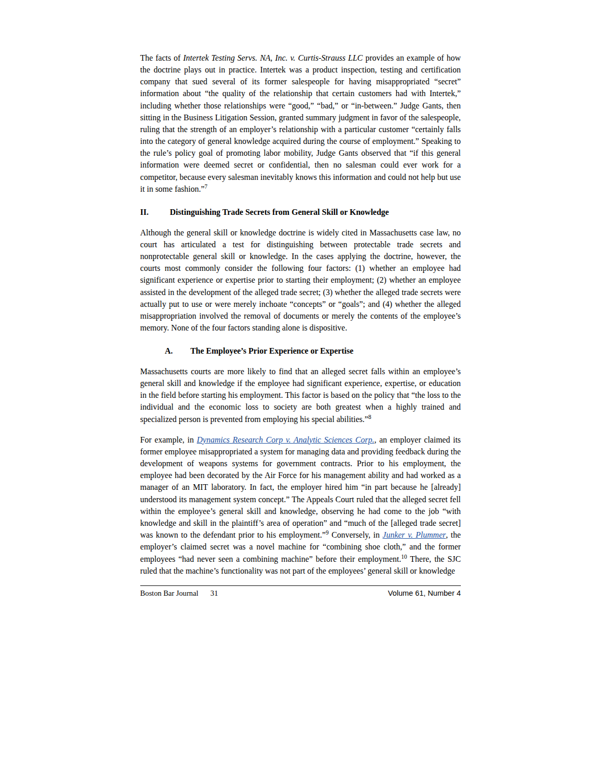The facts of Intertek Testing Servs. NA, Inc. v. Curtis-Strauss LLC provides an example of how the doctrine plays out in practice. Intertek was a product inspection, testing and certification company that sued several of its former salespeople for having misappropriated “secret” information about “the quality of the relationship that certain customers had with Intertek,” including whether those relationships were “good,” “bad,” or “in-between.” Judge Gants, then sitting in the Business Litigation Session, granted summary judgment in favor of the salespeople, ruling that the strength of an employer’s relationship with a particular customer “certainly falls into the category of general knowledge acquired during the course of employment.” Speaking to the rule’s policy goal of promoting labor mobility, Judge Gants observed that “if this general information were deemed secret or confidential, then no salesman could ever work for a competitor, because every salesman inevitably knows this information and could not help but use it in some fashion.”7
II. Distinguishing Trade Secrets from General Skill or Knowledge
Although the general skill or knowledge doctrine is widely cited in Massachusetts case law, no court has articulated a test for distinguishing between protectable trade secrets and nonprotectable general skill or knowledge. In the cases applying the doctrine, however, the courts most commonly consider the following four factors: (1) whether an employee had significant experience or expertise prior to starting their employment; (2) whether an employee assisted in the development of the alleged trade secret; (3) whether the alleged trade secrets were actually put to use or were merely inchoate “concepts” or “goals”; and (4) whether the alleged misappropriation involved the removal of documents or merely the contents of the employee’s memory. None of the four factors standing alone is dispositive.
A. The Employee’s Prior Experience or Expertise
Massachusetts courts are more likely to find that an alleged secret falls within an employee’s general skill and knowledge if the employee had significant experience, expertise, or education in the field before starting his employment. This factor is based on the policy that “the loss to the individual and the economic loss to society are both greatest when a highly trained and specialized person is prevented from employing his special abilities.”8
For example, in Dynamics Research Corp v. Analytic Sciences Corp., an employer claimed its former employee misappropriated a system for managing data and providing feedback during the development of weapons systems for government contracts. Prior to his employment, the employee had been decorated by the Air Force for his management ability and had worked as a manager of an MIT laboratory. In fact, the employer hired him “in part because he [already] understood its management system concept.” The Appeals Court ruled that the alleged secret fell within the employee’s general skill and knowledge, observing he had come to the job “with knowledge and skill in the plaintiff’s area of operation” and “much of the [alleged trade secret] was known to the defendant prior to his employment.”9 Conversely, in Junker v. Plummer, the employer’s claimed secret was a novel machine for “combining shoe cloth,” and the former employees “had never seen a combining machine” before their employment.10 There, the SJC ruled that the machine’s functionality was not part of the employees’ general skill or knowledge
Boston Bar Journal
31
Volume 61, Number 4